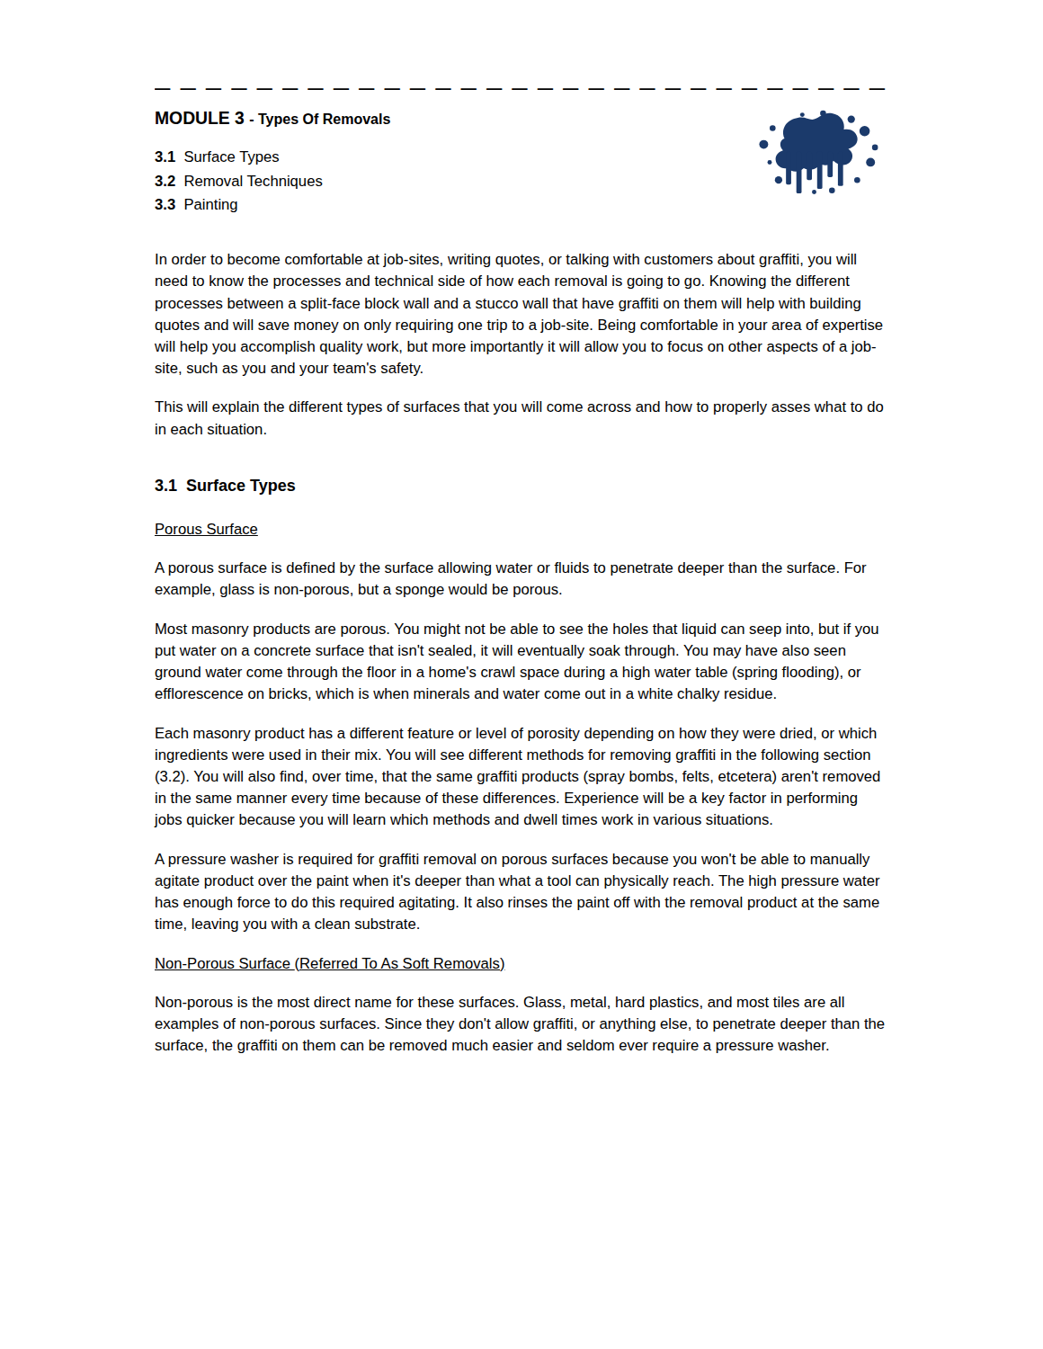— — — — — — — — — — — — — — — — — — — — — — — — — — — — — — — — — — — — — — — —
MODULE 3 - Types Of Removals
3.1 Surface Types
3.2 Removal Techniques
3.3 Painting
In order to become comfortable at job-sites, writing quotes, or talking with customers about graffiti, you will need to know the processes and technical side of how each removal is going to go. Knowing the different processes between a split-face block wall and a stucco wall that have graffiti on them will help with building quotes and will save money on only requiring one trip to a job-site. Being comfortable in your area of expertise will help you accomplish quality work, but more importantly it will allow you to focus on other aspects of a job-site, such as you and your team's safety.
This will explain the different types of surfaces that you will come across and how to properly asses what to do in each situation.
3.1 Surface Types
Porous Surface
A porous surface is defined by the surface allowing water or fluids to penetrate deeper than the surface. For example, glass is non-porous, but a sponge would be porous.
Most masonry products are porous. You might not be able to see the holes that liquid can seep into, but if you put water on a concrete surface that isn't sealed, it will eventually soak through. You may have also seen ground water come through the floor in a home's crawl space during a high water table (spring flooding), or efflorescence on bricks, which is when minerals and water come out in a white chalky residue.
Each masonry product has a different feature or level of porosity depending on how they were dried, or which ingredients were used in their mix. You will see different methods for removing graffiti in the following section (3.2). You will also find, over time, that the same graffiti products (spray bombs, felts, etcetera) aren't removed in the same manner every time because of these differences. Experience will be a key factor in performing jobs quicker because you will learn which methods and dwell times work in various situations.
A pressure washer is required for graffiti removal on porous surfaces because you won't be able to manually agitate product over the paint when it's deeper than what a tool can physically reach. The high pressure water has enough force to do this required agitating. It also rinses the paint off with the removal product at the same time, leaving you with a clean substrate.
Non-Porous Surface (Referred To As Soft Removals)
Non-porous is the most direct name for these surfaces. Glass, metal, hard plastics, and most tiles are all examples of non-porous surfaces. Since they don't allow graffiti, or anything else, to penetrate deeper than the surface, the graffiti on them can be removed much easier and seldom ever require a pressure washer.